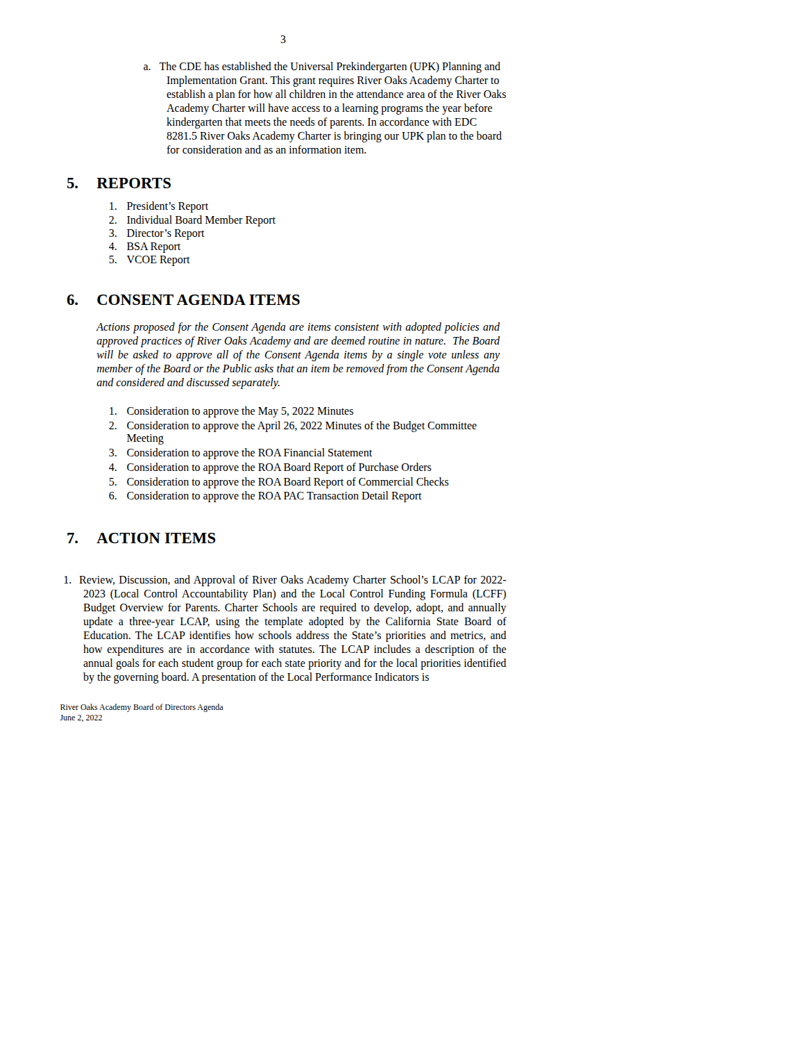3
a. The CDE has established the Universal Prekindergarten (UPK) Planning and Implementation Grant. This grant requires River Oaks Academy Charter to establish a plan for how all children in the attendance area of the River Oaks Academy Charter will have access to a learning programs the year before kindergarten that meets the needs of parents. In accordance with EDC 8281.5 River Oaks Academy Charter is bringing our UPK plan to the board for consideration and as an information item.
5.
REPORTS
President’s Report
Individual Board Member Report
Director’s Report
BSA Report
VCOE Report
6.
CONSENT AGENDA ITEMS
Actions proposed for the Consent Agenda are items consistent with adopted policies and approved practices of River Oaks Academy and are deemed routine in nature. The Board will be asked to approve all of the Consent Agenda items by a single vote unless any member of the Board or the Public asks that an item be removed from the Consent Agenda and considered and discussed separately.
Consideration to approve the May 5, 2022 Minutes
Consideration to approve the April 26, 2022 Minutes of the Budget Committee Meeting
Consideration to approve the ROA Financial Statement
Consideration to approve the ROA Board Report of Purchase Orders
Consideration to approve the ROA Board Report of Commercial Checks
Consideration to approve the ROA PAC Transaction Detail Report
7.
ACTION ITEMS
1. Review, Discussion, and Approval of River Oaks Academy Charter School’s LCAP for 2022-2023 (Local Control Accountability Plan) and the Local Control Funding Formula (LCFF) Budget Overview for Parents. Charter Schools are required to develop, adopt, and annually update a three-year LCAP, using the template adopted by the California State Board of Education. The LCAP identifies how schools address the State’s priorities and metrics, and how expenditures are in accordance with statutes. The LCAP includes a description of the annual goals for each student group for each state priority and for the local priorities identified by the governing board. A presentation of the Local Performance Indicators is
River Oaks Academy Board of Directors Agenda
June 2, 2022